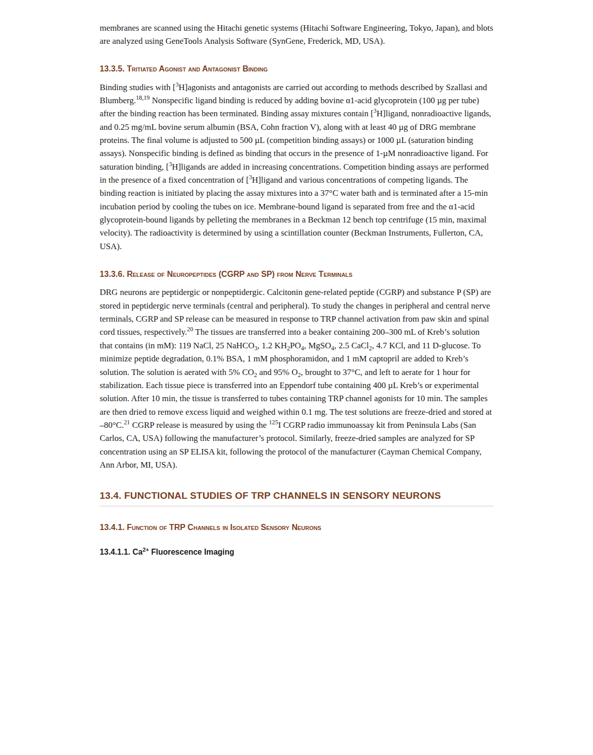membranes are scanned using the Hitachi genetic systems (Hitachi Software Engineering, Tokyo, Japan), and blots are analyzed using GeneTools Analysis Software (SynGene, Frederick, MD, USA).
13.3.5. Tritiated Agonist and Antagonist Binding
Binding studies with [3H]agonists and antagonists are carried out according to methods described by Szallasi and Blumberg.18,19 Nonspecific ligand binding is reduced by adding bovine α1-acid glycoprotein (100 µg per tube) after the binding reaction has been terminated. Binding assay mixtures contain [3H]ligand, nonradioactive ligands, and 0.25 mg/mL bovine serum albumin (BSA, Cohn fraction V), along with at least 40 µg of DRG membrane proteins. The final volume is adjusted to 500 µL (competition binding assays) or 1000 µL (saturation binding assays). Nonspecific binding is defined as binding that occurs in the presence of 1-µM nonradioactive ligand. For saturation binding, [3H]ligands are added in increasing concentrations. Competition binding assays are performed in the presence of a fixed concentration of [3H]ligand and various concentrations of competing ligands. The binding reaction is initiated by placing the assay mixtures into a 37°C water bath and is terminated after a 15-min incubation period by cooling the tubes on ice. Membrane-bound ligand is separated from free and the α1-acid glycoprotein-bound ligands by pelleting the membranes in a Beckman 12 bench top centrifuge (15 min, maximal velocity). The radioactivity is determined by using a scintillation counter (Beckman Instruments, Fullerton, CA, USA).
13.3.6. Release of Neuropeptides (CGRP and SP) from Nerve Terminals
DRG neurons are peptidergic or nonpeptidergic. Calcitonin gene-related peptide (CGRP) and substance P (SP) are stored in peptidergic nerve terminals (central and peripheral). To study the changes in peripheral and central nerve terminals, CGRP and SP release can be measured in response to TRP channel activation from paw skin and spinal cord tissues, respectively.20 The tissues are transferred into a beaker containing 200–300 mL of Kreb’s solution that contains (in mM): 119 NaCl, 25 NaHCO3, 1.2 KH2PO4, MgSO4, 2.5 CaCl2, 4.7 KCl, and 11 D-glucose. To minimize peptide degradation, 0.1% BSA, 1 mM phosphoramidon, and 1 mM captopril are added to Kreb’s solution. The solution is aerated with 5% CO2 and 95% O2, brought to 37°C, and left to aerate for 1 hour for stabilization. Each tissue piece is transferred into an Eppendorf tube containing 400 µL Kreb’s or experimental solution. After 10 min, the tissue is transferred to tubes containing TRP channel agonists for 10 min. The samples are then dried to remove excess liquid and weighed within 0.1 mg. The test solutions are freeze-dried and stored at –80°C.21 CGRP release is measured by using the 125I CGRP radio immunoassay kit from Peninsula Labs (San Carlos, CA, USA) following the manufacturer’s protocol. Similarly, freeze-dried samples are analyzed for SP concentration using an SP ELISA kit, following the protocol of the manufacturer (Cayman Chemical Company, Ann Arbor, MI, USA).
13.4. Functional Studies of TRP Channels in Sensory Neurons
13.4.1. Function of TRP Channels in Isolated Sensory Neurons
13.4.1.1. Ca2+ Fluorescence Imaging